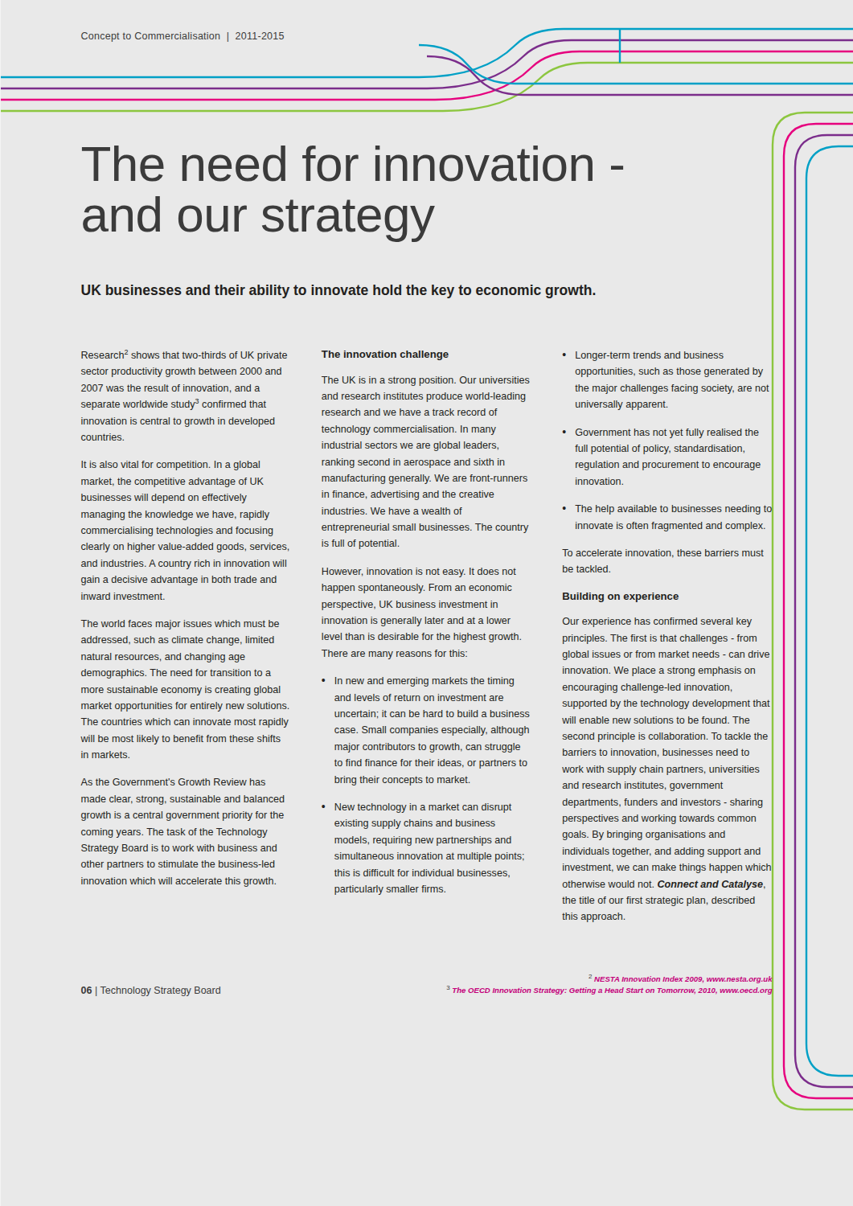Concept to Commercialisation | 2011-2015
The need for innovation -
and our strategy
UK businesses and their ability to innovate hold the key to economic growth.
Research2 shows that two-thirds of UK private sector productivity growth between 2000 and 2007 was the result of innovation, and a separate worldwide study3 confirmed that innovation is central to growth in developed countries.
It is also vital for competition. In a global market, the competitive advantage of UK businesses will depend on effectively managing the knowledge we have, rapidly commercialising technologies and focusing clearly on higher value-added goods, services, and industries. A country rich in innovation will gain a decisive advantage in both trade and inward investment.
The world faces major issues which must be addressed, such as climate change, limited natural resources, and changing age demographics. The need for transition to a more sustainable economy is creating global market opportunities for entirely new solutions. The countries which can innovate most rapidly will be most likely to benefit from these shifts in markets.
As the Government's Growth Review has made clear, strong, sustainable and balanced growth is a central government priority for the coming years. The task of the Technology Strategy Board is to work with business and other partners to stimulate the business-led innovation which will accelerate this growth.
The innovation challenge
The UK is in a strong position. Our universities and research institutes produce world-leading research and we have a track record of technology commercialisation. In many industrial sectors we are global leaders, ranking second in aerospace and sixth in manufacturing generally. We are front-runners in finance, advertising and the creative industries. We have a wealth of entrepreneurial small businesses. The country is full of potential.
However, innovation is not easy. It does not happen spontaneously. From an economic perspective, UK business investment in innovation is generally later and at a lower level than is desirable for the highest growth. There are many reasons for this:
In new and emerging markets the timing and levels of return on investment are uncertain; it can be hard to build a business case. Small companies especially, although major contributors to growth, can struggle to find finance for their ideas, or partners to bring their concepts to market.
New technology in a market can disrupt existing supply chains and business models, requiring new partnerships and simultaneous innovation at multiple points; this is difficult for individual businesses, particularly smaller firms.
Longer-term trends and business opportunities, such as those generated by the major challenges facing society, are not universally apparent.
Government has not yet fully realised the full potential of policy, standardisation, regulation and procurement to encourage innovation.
The help available to businesses needing to innovate is often fragmented and complex.
To accelerate innovation, these barriers must be tackled.
Building on experience
Our experience has confirmed several key principles. The first is that challenges - from global issues or from market needs - can drive innovation. We place a strong emphasis on encouraging challenge-led innovation, supported by the technology development that will enable new solutions to be found. The second principle is collaboration. To tackle the barriers to innovation, businesses need to work with supply chain partners, universities and research institutes, government departments, funders and investors - sharing perspectives and working towards common goals. By bringing organisations and individuals together, and adding support and investment, we can make things happen which otherwise would not. Connect and Catalyse, the title of our first strategic plan, described this approach.
06 | Technology Strategy Board
2 NESTA Innovation Index 2009, www.nesta.org.uk 3 The OECD Innovation Strategy: Getting a Head Start on Tomorrow, 2010, www.oecd.org